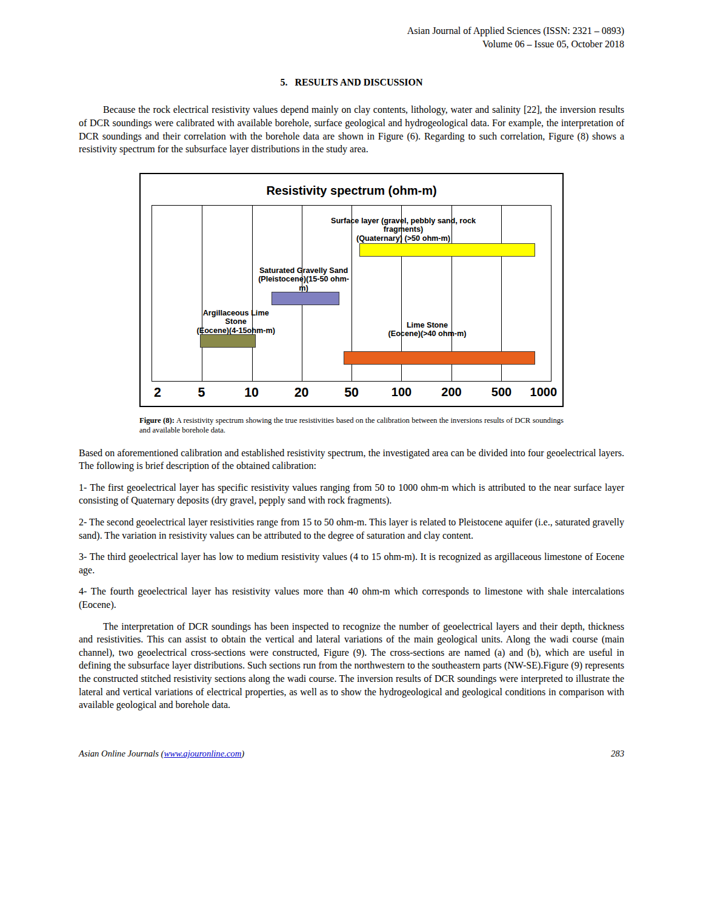Asian Journal of Applied Sciences (ISSN: 2321 – 0893) Volume 06 – Issue 05, October 2018
5. RESULTS AND DISCUSSION
Because the rock electrical resistivity values depend mainly on clay contents, lithology, water and salinity [22], the inversion results of DCR soundings were calibrated with available borehole, surface geological and hydrogeological data. For example, the interpretation of DCR soundings and their correlation with the borehole data are shown in Figure (6). Regarding to such correlation, Figure (8) shows a resistivity spectrum for the subsurface layer distributions in the study area.
Resistivity spectrum (ohm-m)
Surface layer (gravel, pebbly sand, rock fragments)
(Quaternary) (>50 ohm-m)
Saturated Gravelly Sand
(Pleistocene)(15-50 ohm-m)
Argillaceous Lime Stone
(Eocene)(4-15ohm-m)
Lime Stone
(Eocene)(>40 ohm-m)
2 5 10 20 50 100 200 500 1000
Figure (8): A resistivity spectrum showing the true resistivities based on the calibration between the inversions results of DCR soundings and available borehole data.
Based on aforementioned calibration and established resistivity spectrum, the investigated area can be divided into four geoelectrical layers. The following is brief description of the obtained calibration:
1- The first geoelectrical layer has specific resistivity values ranging from 50 to 1000 ohm-m which is attributed to the near surface layer consisting of Quaternary deposits (dry gravel, pepply sand with rock fragments).
2- The second geoelectrical layer resistivities range from 15 to 50 ohm-m. This layer is related to Pleistocene aquifer (i.e., saturated gravelly sand). The variation in resistivity values can be attributed to the degree of saturation and clay content.
3- The third geoelectrical layer has low to medium resistivity values (4 to 15 ohm-m). It is recognized as argillaceous limestone of Eocene age.
4- The fourth geoelectrical layer has resistivity values more than 40 ohm-m which corresponds to limestone with shale intercalations (Eocene).
The interpretation of DCR soundings has been inspected to recognize the number of geoelectrical layers and their depth, thickness and resistivities. This can assist to obtain the vertical and lateral variations of the main geological units. Along the wadi course (main channel), two geoelectrical cross-sections were constructed, Figure (9). The cross-sections are named (a) and (b), which are useful in defining the subsurface layer distributions. Such sections run from the northwestern to the southeastern parts (NW-SE).Figure (9) represents the constructed stitched resistivity sections along the wadi course. The inversion results of DCR soundings were interpreted to illustrate the lateral and vertical variations of electrical properties, as well as to show the hydrogeological and geological conditions in comparison with available geological and borehole data.
Asian Online Journals (www.ajouronline.com) 283